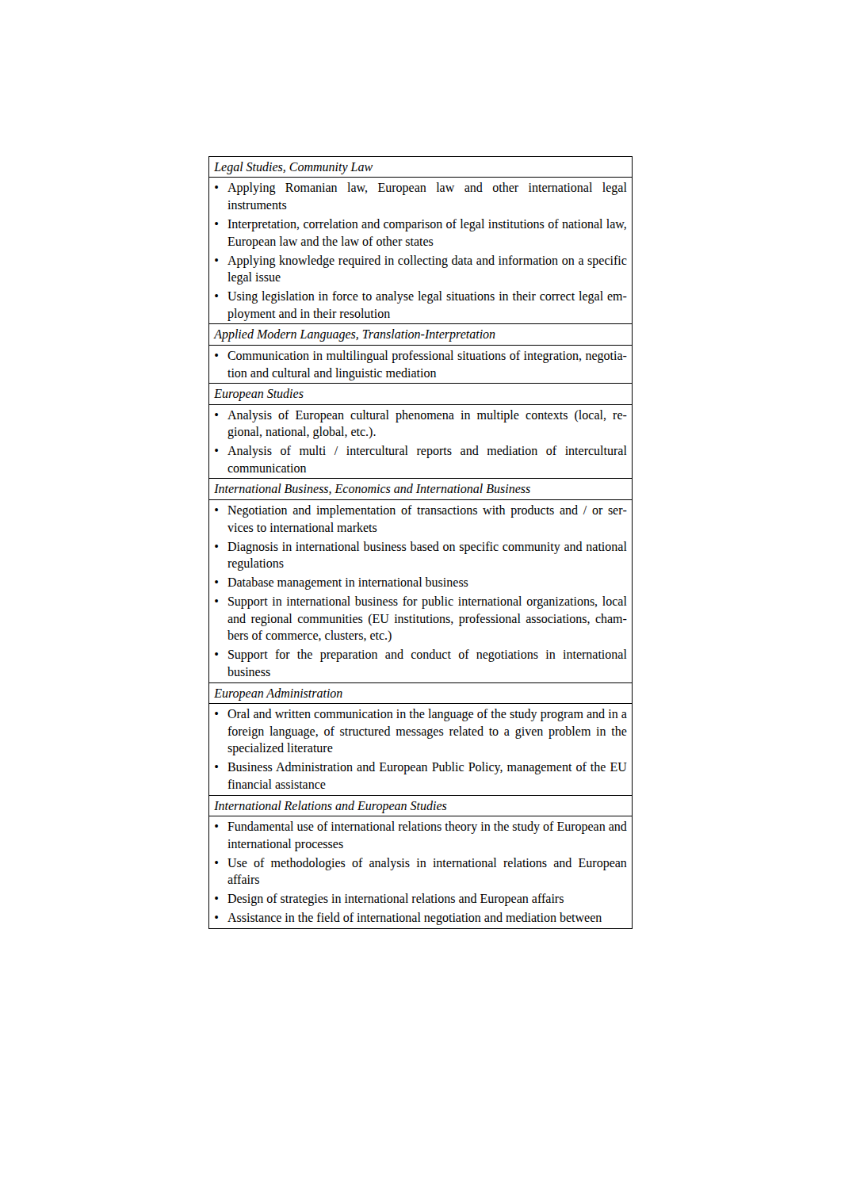| Legal Studies, Community Law |
| Applying Romanian law, European law and other international legal instruments Interpretation, correlation and comparison of legal institutions of national law, European law and the law of other states Applying knowledge required in collecting data and information on a specific legal issue Using legislation in force to analyse legal situations in their correct legal employment and in their resolution |
| Applied Modern Languages, Translation-Interpretation |
| Communication in multilingual professional situations of integration, negotiation and cultural and linguistic mediation |
| European Studies |
| Analysis of European cultural phenomena in multiple contexts (local, regional, national, global, etc.). Analysis of multi / intercultural reports and mediation of intercultural communication |
| International Business, Economics and International Business |
| Negotiation and implementation of transactions with products and / or services to international markets Diagnosis in international business based on specific community and national regulations Database management in international business Support in international business for public international organizations, local and regional communities (EU institutions, professional associations, chambers of commerce, clusters, etc.) Support for the preparation and conduct of negotiations in international business |
| European Administration |
| Oral and written communication in the language of the study program and in a foreign language, of structured messages related to a given problem in the specialized literature Business Administration and European Public Policy, management of the EU financial assistance |
| International Relations and European Studies |
| Fundamental use of international relations theory in the study of European and international processes Use of methodologies of analysis in international relations and European affairs Design of strategies in international relations and European affairs Assistance in the field of international negotiation and mediation between |